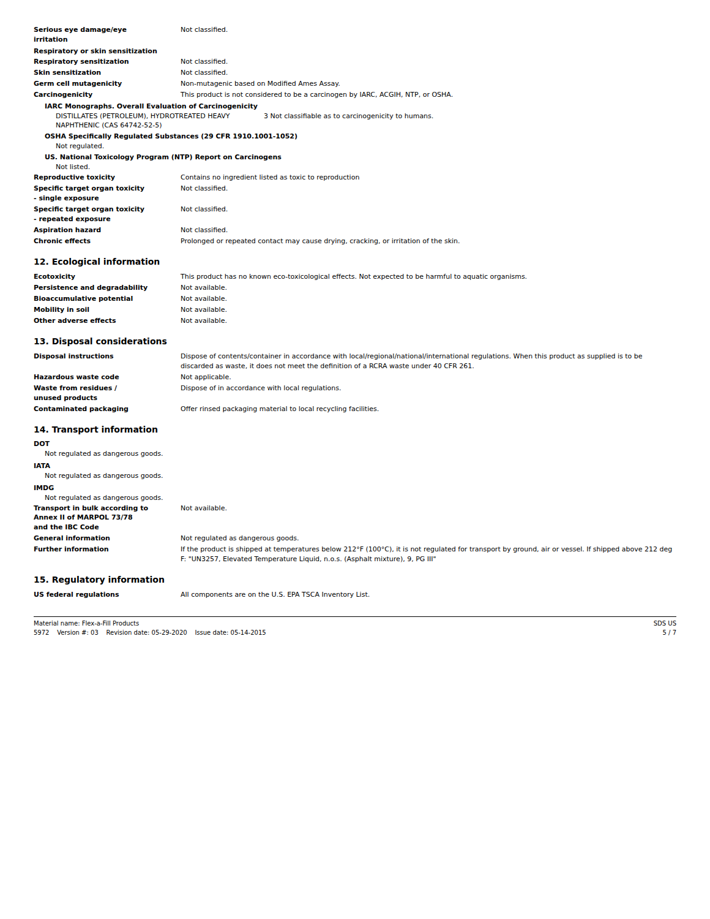| Serious eye damage/eye irritation | Not classified. |
Respiratory or skin sensitization
| Respiratory sensitization | Not classified. |
| Skin sensitization | Not classified. |
| Germ cell mutagenicity | Non-mutagenic based on Modified Ames Assay. |
| Carcinogenicity | This product is not considered to be a carcinogen by IARC, ACGIH, NTP, or OSHA. |
IARC Monographs. Overall Evaluation of Carcinogenicity
DISTILLATES (PETROLEUM), HYDROTREATED HEAVY NAPHTHENIC (CAS 64742-52-5)
3 Not classifiable as to carcinogenicity to humans.
OSHA Specifically Regulated Substances (29 CFR 1910.1001-1052)
Not regulated.
US. National Toxicology Program (NTP) Report on Carcinogens
Not listed.
| Reproductive toxicity | Contains no ingredient listed as toxic to reproduction |
| Specific target organ toxicity - single exposure | Not classified. |
| Specific target organ toxicity - repeated exposure | Not classified. |
| Aspiration hazard | Not classified. |
| Chronic effects | Prolonged or repeated contact may cause drying, cracking, or irritation of the skin. |
12. Ecological information
| Ecotoxicity | This product has no known eco-toxicological effects. Not expected to be harmful to aquatic organisms. |
| Persistence and degradability | Not available. |
| Bioaccumulative potential | Not available. |
| Mobility in soil | Not available. |
| Other adverse effects | Not available. |
13. Disposal considerations
| Disposal instructions | Dispose of contents/container in accordance with local/regional/national/international regulations. When this product as supplied is to be discarded as waste, it does not meet the definition of a RCRA waste under 40 CFR 261. |
| Hazardous waste code | Not applicable. |
| Waste from residues / unused products | Dispose of in accordance with local regulations. |
| Contaminated packaging | Offer rinsed packaging material to local recycling facilities. |
14. Transport information
DOT
Not regulated as dangerous goods.
IATA
Not regulated as dangerous goods.
IMDG
Not regulated as dangerous goods.
| Transport in bulk according to Annex II of MARPOL 73/78 and the IBC Code | Not available. |
| General information | Not regulated as dangerous goods. |
| Further information | If the product is shipped at temperatures below 212°F (100°C), it is not regulated for transport by ground, air or vessel. If shipped above 212 deg F: "UN3257, Elevated Temperature Liquid, n.o.s. (Asphalt mixture), 9, PG III" |
15. Regulatory information
| US federal regulations | All components are on the U.S. EPA TSCA Inventory List. |
Material name: Flex-a-Fill Products 5972 Version #: 03 Revision date: 05-29-2020 Issue date: 05-14-2015
SDS US 5 / 7